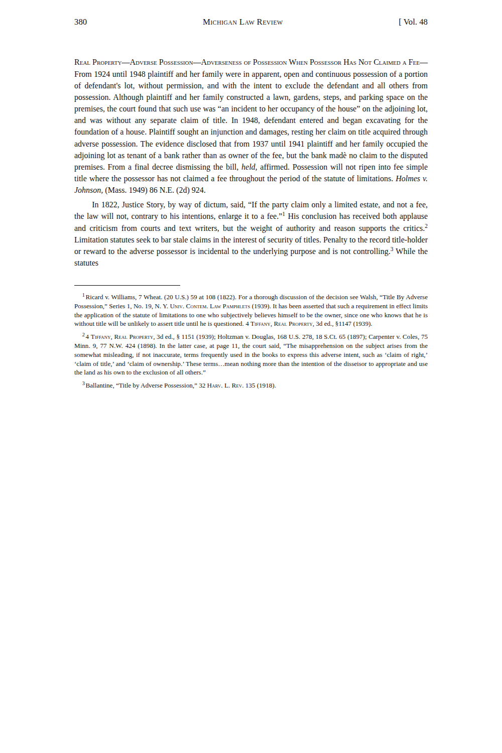380 Michigan Law Review [ Vol. 48
Real Property—Adverse Possession—Adverseness of Possession When Possessor Has Not Claimed a Fee—From 1924 until 1948 plaintiff and her family were in apparent, open and continuous possession of a portion of defendant's lot, without permission, and with the intent to exclude the defendant and all others from possession. Although plaintiff and her family constructed a lawn, gardens, steps, and parking space on the premises, the court found that such use was “an incident to her occupancy of the house” on the adjoining lot, and was without any separate claim of title. In 1948, defendant entered and began excavating for the foundation of a house. Plaintiff sought an injunction and damages, resting her claim on title acquired through adverse possession. The evidence disclosed that from 1937 until 1941 plaintiff and her family occupied the adjoining lot as tenant of a bank rather than as owner of the fee, but the bank madè no claim to the disputed premises. From a final decree dismissing the bill, held, affirmed. Possession will not ripen into fee simple title where the possessor has not claimed a fee throughout the period of the statute of limitations. Holmes v. Johnson, (Mass. 1949) 86 N.E. (2d) 924.
In 1822, Justice Story, by way of dictum, said, “If the party claim only a limited estate, and not a fee, the law will not, contrary to his intentions, enlarge it to a fee.”1 His conclusion has received both applause and criticism from courts and text writers, but the weight of authority and reason supports the critics.2 Limitation statutes seek to bar stale claims in the interest of security of titles. Penalty to the record title-holder or reward to the adverse possessor is incidental to the underlying purpose and is not controlling.3 While the statutes
1 Ricard v. Williams, 7 Wheat. (20 U.S.) 59 at 108 (1822). For a thorough discussion of the decision see Walsh, “Title By Adverse Possession,” Series 1, No. 19, N. Y. Univ. Contem. Law Pamphlets (1939). It has been asserted that such a requirement in effect limits the application of the statute of limitations to one who subjectively believes himself to be the owner, since one who knows that he is without title will be unlikely to assert title until he is questioned. 4 Tiffany, Real Property, 3d ed., §1147 (1939).
24 Tiffany, Real Property, 3d ed., § 1151 (1939); Holtzman v. Douglas, 168 U.S. 278, 18 S.Ct. 65 (1897); Carpenter v. Coles, 75 Minn. 9, 77 N.W. 424 (1898). In the latter case, at page 11, the court said, “The misapprehension on the subject arises from the somewhat misleading, if not inaccurate, terms frequently used in the books to express this adverse intent, such as ‘claim of right,’ ‘claim of title,’ and ‘claim of ownership.’ These terms…mean nothing more than the intention of the disseisor to appropriate and use the land as his own to the exclusion of all others.”
3 Ballantine, “Title by Adverse Possession,” 32 Harv. L. Rev. 135 (1918).